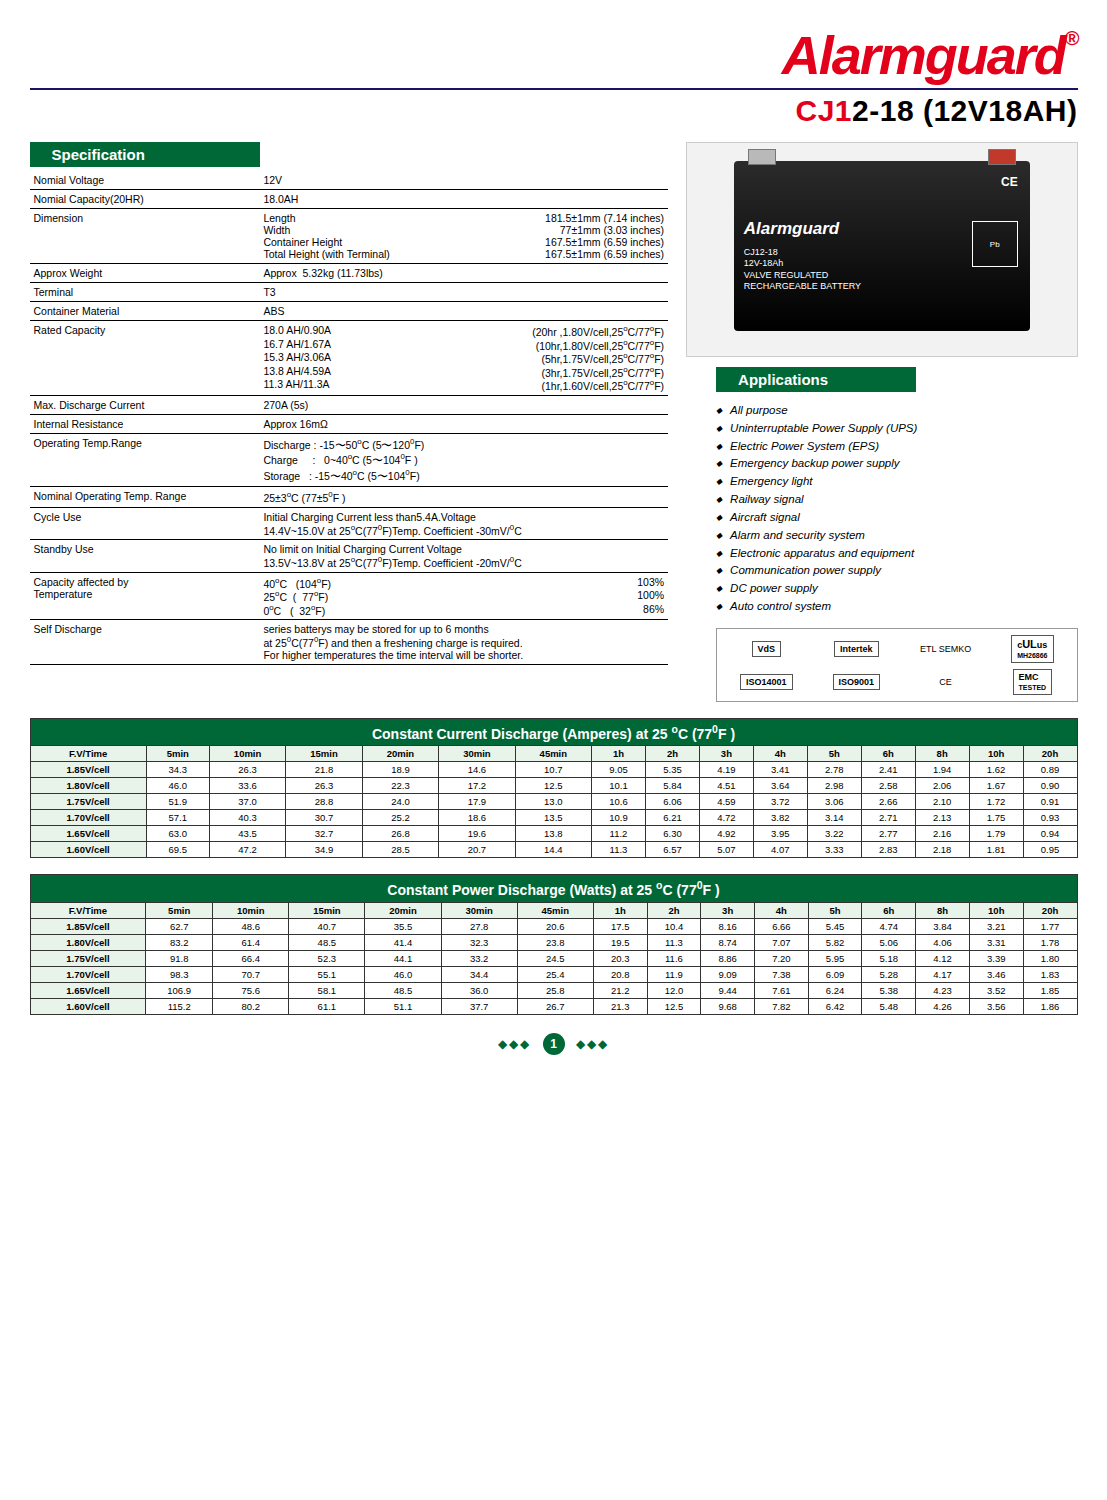Alarmguard®
CJ12-18 (12V18AH)
Specification
| Nomial Voltage | 12V |
| Nomial Capacity(20HR) | 18.0AH |
| Dimension | Length 181.5±1mm (7.14 inches) Width 77±1mm (3.03 inches) Container Height 167.5±1mm (6.59 inches) Total Height (with Terminal) 167.5±1mm (6.59 inches) |
| Approx Weight | Approx 5.32kg (11.73lbs) |
| Terminal | T3 |
| Container Material | ABS |
| Rated Capacity | 18.0 AH/0.90A (20hr ,1.80V/cell,25 o C/77 o F) 16.7 AH/1.67A (10hr,1.80V/cell,25 o C/77 o F) 15.3 AH/3.06A (5hr,1.75V/cell,25 o C/77 o F) 13.8 AH/4.59A (3hr,1.75V/cell,25 o C/77 o F) 11.3 AH/11.3A (1hr,1.60V/cell,25 o C/77 o F) |
| Max. Discharge Current | 270A (5s) |
| Internal Resistance | Approx 16mΩ |
| Operating Temp.Range | Discharge : -15〜50 o C (5〜120 0 F) Charge : 0~40 o C (5〜104 0 F ) Storage : -15〜40 o C (5〜104 0 F) |
| Nominal Operating Temp. Range | 25±3 o C (77±5 0 F ) |
| Cycle Use | Initial Charging Current less than5.4A.Voltage 14.4V~15.0V at 25 o C(77 0 F)Temp. Coefficient -30mV/ 0 C |
| Standby Use | No limit on Initial Charging Current Voltage 13.5V~13.8V at 25 o C(77 0 F)Temp. Coefficient -20mV/ 0 C |
| Capacity affected by Temperature | 40 o C (104 o F) 103% 25 o C ( 77 o F) 100% 0 o C ( 32 o F) 86% |
| Self Discharge | series batterys may be stored for up to 6 months at 25 0 C(77 0 F) and then a freshening charge is required. For higher temperatures the time interval will be shorter. |
Alarmguard
CJ12-18
12V-18Ah
VALVE REGULATED
RECHARGEABLE BATTERY
CE
Pb
Applications
All purpose
Uninterruptable Power Supply (UPS)
Electric Power System (EPS)
Emergency backup power supply
Emergency light
Railway signal
Aircraft signal
Alarm and security system
Electronic apparatus and equipment
Communication power supply
DC power supply
Auto control system
VdS
Intertek
ETL SEMKO
cULus
MH26866
ISO14001
ISO9001
CE
EMC
TESTED
Constant Current Discharge (Amperes) at 25 o C (77 0 F )
| F.V/Time | 5min | 10min | 15min | 20min | 30min | 45min | 1h | 2h | 3h | 4h | 5h | 6h | 8h | 10h | 20h |
| --- | --- | --- | --- | --- | --- | --- | --- | --- | --- | --- | --- | --- | --- | --- | --- |
| 1.85V/cell | 34.3 | 26.3 | 21.8 | 18.9 | 14.6 | 10.7 | 9.05 | 5.35 | 4.19 | 3.41 | 2.78 | 2.41 | 1.94 | 1.62 | 0.89 |
| 1.80V/cell | 46.0 | 33.6 | 26.3 | 22.3 | 17.2 | 12.5 | 10.1 | 5.84 | 4.51 | 3.64 | 2.98 | 2.58 | 2.06 | 1.67 | 0.90 |
| 1.75V/cell | 51.9 | 37.0 | 28.8 | 24.0 | 17.9 | 13.0 | 10.6 | 6.06 | 4.59 | 3.72 | 3.06 | 2.66 | 2.10 | 1.72 | 0.91 |
| 1.70V/cell | 57.1 | 40.3 | 30.7 | 25.2 | 18.6 | 13.5 | 10.9 | 6.21 | 4.72 | 3.82 | 3.14 | 2.71 | 2.13 | 1.75 | 0.93 |
| 1.65V/cell | 63.0 | 43.5 | 32.7 | 26.8 | 19.6 | 13.8 | 11.2 | 6.30 | 4.92 | 3.95 | 3.22 | 2.77 | 2.16 | 1.79 | 0.94 |
| 1.60V/cell | 69.5 | 47.2 | 34.9 | 28.5 | 20.7 | 14.4 | 11.3 | 6.57 | 5.07 | 4.07 | 3.33 | 2.83 | 2.18 | 1.81 | 0.95 |
Constant Power Discharge (Watts) at 25 o C (77 0 F )
| F.V/Time | 5min | 10min | 15min | 20min | 30min | 45min | 1h | 2h | 3h | 4h | 5h | 6h | 8h | 10h | 20h |
| --- | --- | --- | --- | --- | --- | --- | --- | --- | --- | --- | --- | --- | --- | --- | --- |
| 1.85V/cell | 62.7 | 48.6 | 40.7 | 35.5 | 27.8 | 20.6 | 17.5 | 10.4 | 8.16 | 6.66 | 5.45 | 4.74 | 3.84 | 3.21 | 1.77 |
| 1.80V/cell | 83.2 | 61.4 | 48.5 | 41.4 | 32.3 | 23.8 | 19.5 | 11.3 | 8.74 | 7.07 | 5.82 | 5.06 | 4.06 | 3.31 | 1.78 |
| 1.75V/cell | 91.8 | 66.4 | 52.3 | 44.1 | 33.2 | 24.5 | 20.3 | 11.6 | 8.86 | 7.20 | 5.95 | 5.18 | 4.12 | 3.39 | 1.80 |
| 1.70V/cell | 98.3 | 70.7 | 55.1 | 46.0 | 34.4 | 25.4 | 20.8 | 11.9 | 9.09 | 7.38 | 6.09 | 5.28 | 4.17 | 3.46 | 1.83 |
| 1.65V/cell | 106.9 | 75.6 | 58.1 | 48.5 | 36.0 | 25.8 | 21.2 | 12.0 | 9.44 | 7.61 | 6.24 | 5.38 | 4.23 | 3.52 | 1.85 |
| 1.60V/cell | 115.2 | 80.2 | 61.1 | 51.1 | 37.7 | 26.7 | 21.3 | 12.5 | 9.68 | 7.82 | 6.42 | 5.48 | 4.26 | 3.56 | 1.86 |
◆◆◆ 1 ◆◆◆